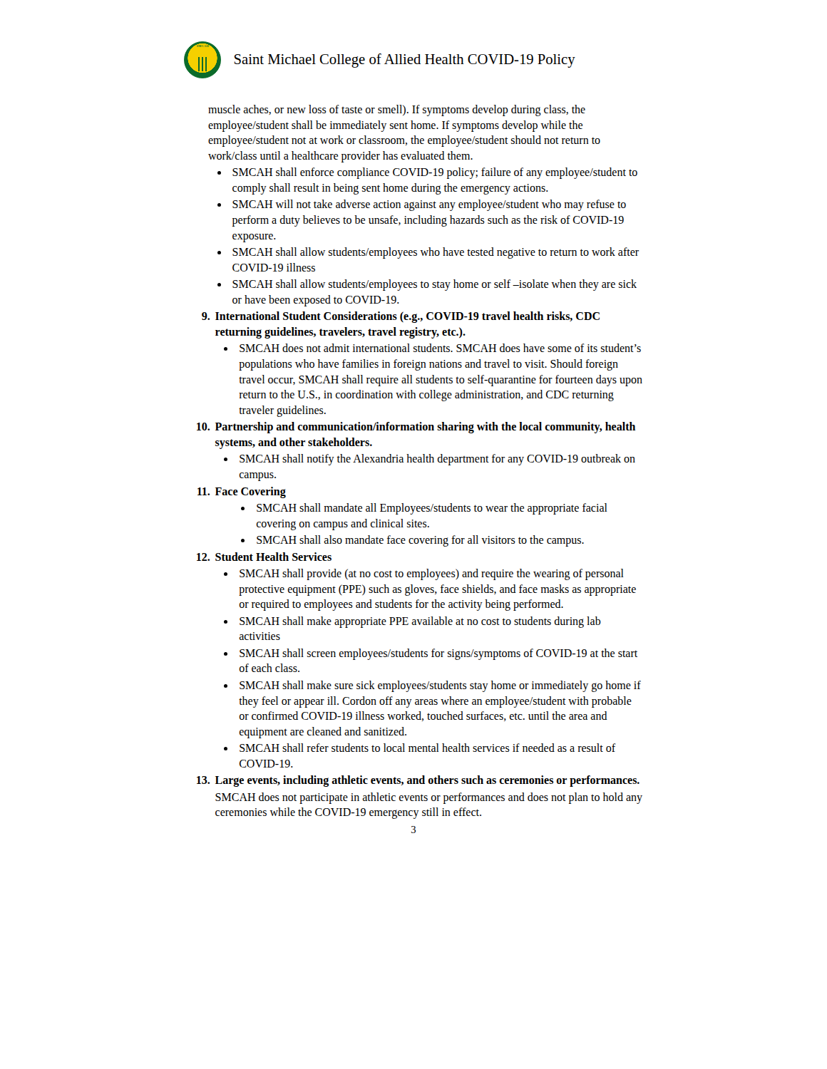Saint Michael College of Allied Health COVID-19 Policy
muscle aches, or new loss of taste or smell). If symptoms develop during class, the employee/student shall be immediately sent home. If symptoms develop while the employee/student not at work or classroom, the employee/student should not return to work/class until a healthcare provider has evaluated them.
SMCAH shall enforce compliance COVID-19 policy; failure of any employee/student to comply shall result in being sent home during the emergency actions.
SMCAH will not take adverse action against any employee/student who may refuse to perform a duty believes to be unsafe, including hazards such as the risk of COVID-19 exposure.
SMCAH shall allow students/employees who have tested negative to return to work after COVID-19 illness
SMCAH shall allow students/employees to stay home or self –isolate when they are sick or have been exposed to COVID-19.
International Student Considerations (e.g., COVID-19 travel health risks, CDC returning guidelines, travelers, travel registry, etc.).
SMCAH does not admit international students. SMCAH does have some of its student’s populations who have families in foreign nations and travel to visit. Should foreign travel occur, SMCAH shall require all students to self-quarantine for fourteen days upon return to the U.S., in coordination with college administration, and CDC returning traveler guidelines.
Partnership and communication/information sharing with the local community, health systems, and other stakeholders.
SMCAH shall notify the Alexandria health department for any COVID-19 outbreak on campus.
Face Covering
SMCAH shall mandate all Employees/students to wear the appropriate facial covering on campus and clinical sites.
SMCAH shall also mandate face covering for all visitors to the campus.
Student Health Services
SMCAH shall provide (at no cost to employees) and require the wearing of personal protective equipment (PPE) such as gloves, face shields, and face masks as appropriate or required to employees and students for the activity being performed.
SMCAH shall make appropriate PPE available at no cost to students during lab activities
SMCAH shall screen employees/students for signs/symptoms of COVID-19 at the start of each class.
SMCAH shall make sure sick employees/students stay home or immediately go home if they feel or appear ill. Cordon off any areas where an employee/student with probable or confirmed COVID-19 illness worked, touched surfaces, etc. until the area and equipment are cleaned and sanitized.
SMCAH shall refer students to local mental health services if needed as a result of COVID-19.
Large events, including athletic events, and others such as ceremonies or performances. SMCAH does not participate in athletic events or performances and does not plan to hold any ceremonies while the COVID-19 emergency still in effect.
3